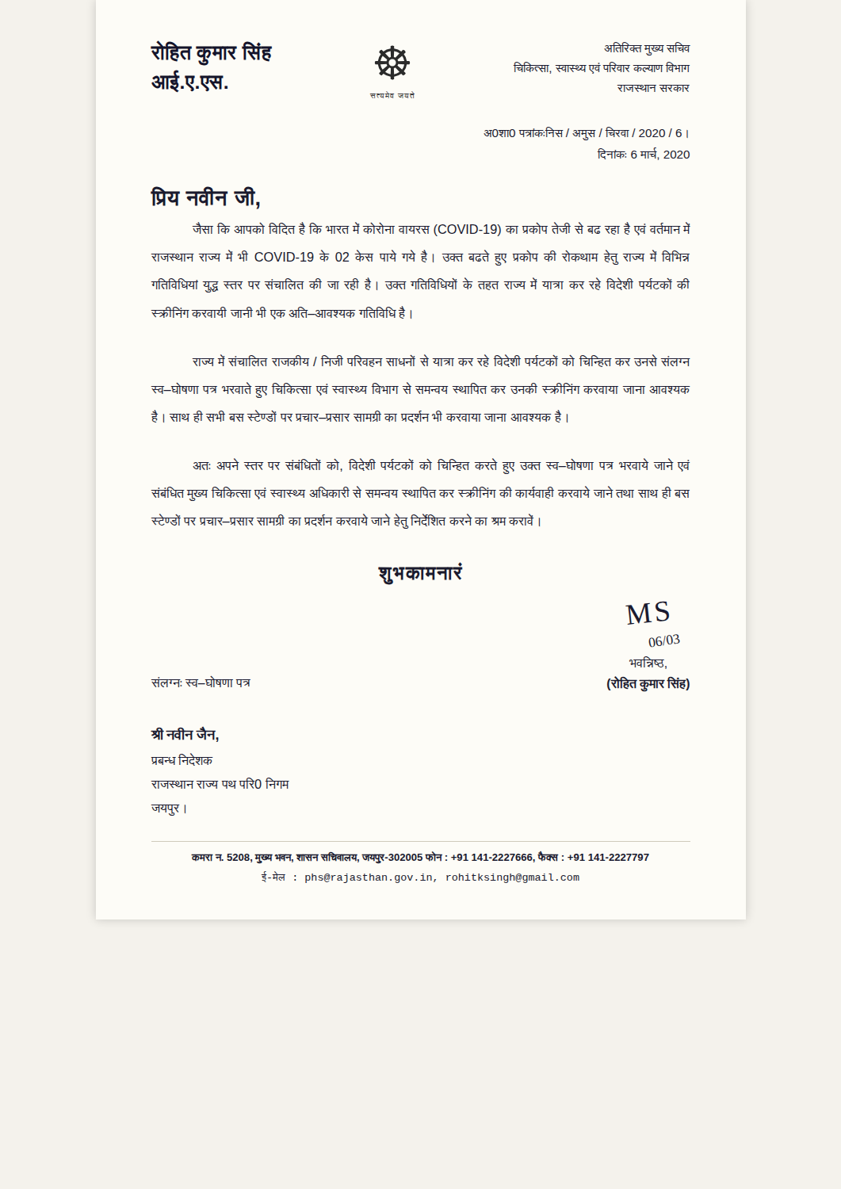रोहित कुमार सिंह
आई.ए.एस.
☸ सत्यमेव जयते
अतिरिक्त मुख्य सचिव
चिकित्सा, स्वास्थ्य एवं परिवार कल्याण विभाग
राजस्थान सरकार
अ0शा0 पत्रांकःनिस / अमुस / चिरवा / 2020 / 6।
दिनांकः 6 मार्च, 2020
प्रिय नवीन जी,
जैसा कि आपको विदित है कि भारत में कोरोना वायरस (COVID-19) का प्रकोप तेजी से बढ रहा है एवं वर्तमान में राजस्थान राज्य में भी COVID-19 के 02 केस पाये गये है। उक्त बढते हुए प्रकोप की रोकथाम हेतु राज्य में विभिन्न गतिविधियां युद्ध स्तर पर संचालित की जा रही है। उक्त गतिविधियों के तहत राज्य में यात्रा कर रहे विदेशी पर्यटकों की स्क्रीनिंग करवायी जानी भी एक अति–आवश्यक गतिविधि है।
राज्य में संचालित राजकीय / निजी परिवहन साधनों से यात्रा कर रहे विदेशी पर्यटकों को चिन्हित कर उनसे संलग्न स्व–घोषणा पत्र भरवाते हुए चिकित्सा एवं स्वास्थ्य विभाग से समन्वय स्थापित कर उनकी स्क्रीनिंग करवाया जाना आवश्यक है। साथ ही सभी बस स्टेण्डों पर प्रचार–प्रसार सामग्री का प्रदर्शन भी करवाया जाना आवश्यक है।
अतः अपने स्तर पर संबंधितों को, विदेशी पर्यटकों को चिन्हित करते हुए उक्त स्व–घोषणा पत्र भरवाये जाने एवं संबंधित मुख्य चिकित्सा एवं स्वास्थ्य अधिकारी से समन्वय स्थापित कर स्क्रीनिंग की कार्यवाही करवाये जाने तथा साथ ही बस स्टेण्डों पर प्रचार–प्रसार सामग्री का प्रदर्शन करवाये जाने हेतु निर्देशित करने का श्रम करावें।
शुभकामनारं
संलग्नः स्व–घोषणा पत्र
M S 06/03
भवन्निष्ठ,
(रोहित कुमार सिंह)
श्री नवीन जैन,
प्रबन्ध निदेशक
राजस्थान राज्य पथ परि0 निगम
जयपुर।
कमरा न. 5208, मुख्य भवन, शासन सचिवालय, जयपुर-302005 फोन : +91 141-2227666, फैक्स : +91 141-2227797
ई-मेल : phs@rajasthan.gov.in, rohitksingh@gmail.com